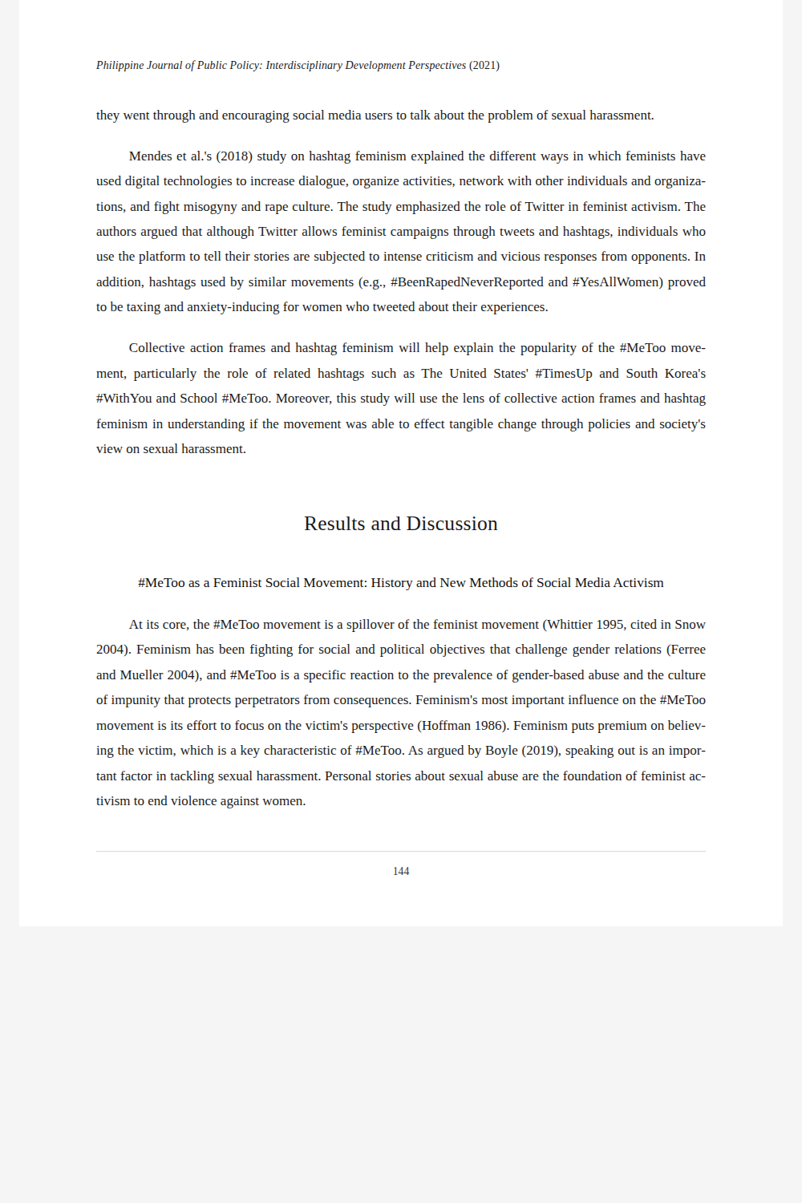Philippine Journal of Public Policy: Interdisciplinary Development Perspectives (2021)
they went through and encouraging social media users to talk about the problem of sexual harassment.
Mendes et al.'s (2018) study on hashtag feminism explained the different ways in which feminists have used digital technologies to increase dialogue, organize activities, network with other individuals and organizations, and fight misogyny and rape culture. The study emphasized the role of Twitter in feminist activism. The authors argued that although Twitter allows feminist campaigns through tweets and hashtags, individuals who use the platform to tell their stories are subjected to intense criticism and vicious responses from opponents. In addition, hashtags used by similar movements (e.g., #BeenRapedNeverReported and #YesAllWomen) proved to be taxing and anxiety-inducing for women who tweeted about their experiences.
Collective action frames and hashtag feminism will help explain the popularity of the #MeToo movement, particularly the role of related hashtags such as The United States' #TimesUp and South Korea's #WithYou and School #MeToo. Moreover, this study will use the lens of collective action frames and hashtag feminism in understanding if the movement was able to effect tangible change through policies and society's view on sexual harassment.
Results and Discussion
#MeToo as a Feminist Social Movement: History and New Methods of Social Media Activism
At its core, the #MeToo movement is a spillover of the feminist movement (Whittier 1995, cited in Snow 2004). Feminism has been fighting for social and political objectives that challenge gender relations (Ferree and Mueller 2004), and #MeToo is a specific reaction to the prevalence of gender-based abuse and the culture of impunity that protects perpetrators from consequences. Feminism's most important influence on the #MeToo movement is its effort to focus on the victim's perspective (Hoffman 1986). Feminism puts premium on believing the victim, which is a key characteristic of #MeToo. As argued by Boyle (2019), speaking out is an important factor in tackling sexual harassment. Personal stories about sexual abuse are the foundation of feminist activism to end violence against women.
144